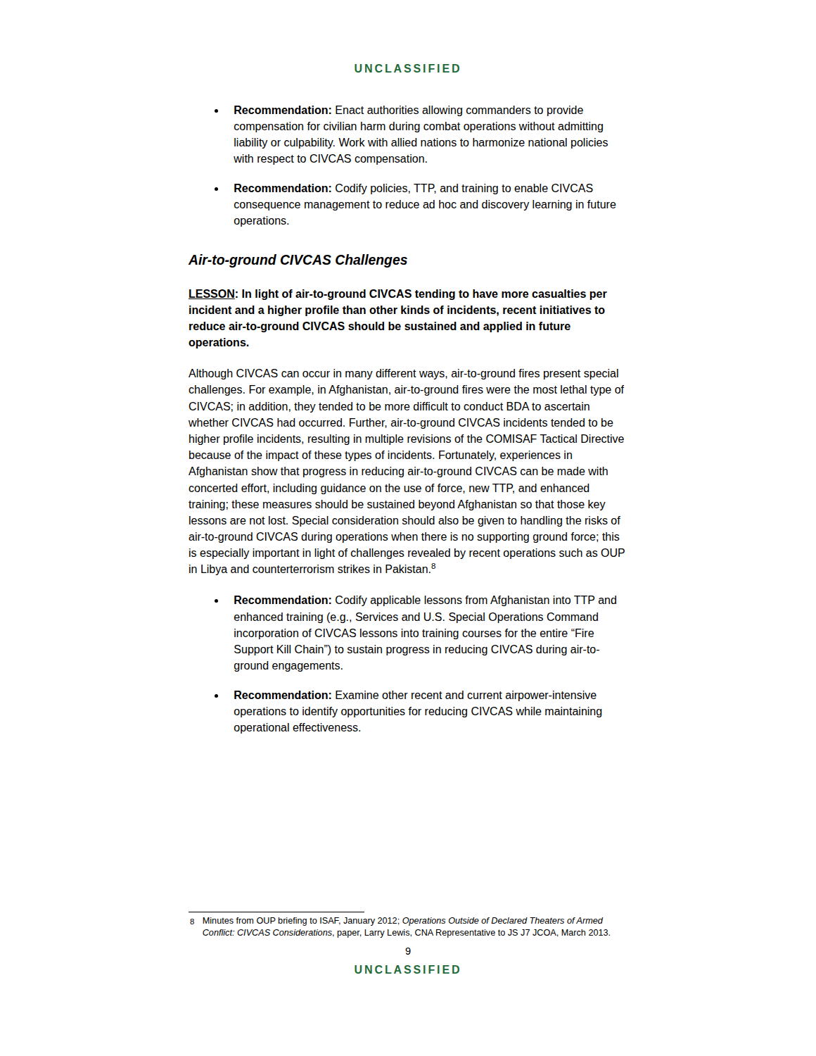UNCLASSIFIED
Recommendation: Enact authorities allowing commanders to provide compensation for civilian harm during combat operations without admitting liability or culpability. Work with allied nations to harmonize national policies with respect to CIVCAS compensation.
Recommendation: Codify policies, TTP, and training to enable CIVCAS consequence management to reduce ad hoc and discovery learning in future operations.
Air-to-ground CIVCAS Challenges
LESSON: In light of air-to-ground CIVCAS tending to have more casualties per incident and a higher profile than other kinds of incidents, recent initiatives to reduce air-to-ground CIVCAS should be sustained and applied in future operations.
Although CIVCAS can occur in many different ways, air-to-ground fires present special challenges. For example, in Afghanistan, air-to-ground fires were the most lethal type of CIVCAS; in addition, they tended to be more difficult to conduct BDA to ascertain whether CIVCAS had occurred. Further, air-to-ground CIVCAS incidents tended to be higher profile incidents, resulting in multiple revisions of the COMISAF Tactical Directive because of the impact of these types of incidents. Fortunately, experiences in Afghanistan show that progress in reducing air-to-ground CIVCAS can be made with concerted effort, including guidance on the use of force, new TTP, and enhanced training; these measures should be sustained beyond Afghanistan so that those key lessons are not lost. Special consideration should also be given to handling the risks of air-to-ground CIVCAS during operations when there is no supporting ground force; this is especially important in light of challenges revealed by recent operations such as OUP in Libya and counterterrorism strikes in Pakistan.8
Recommendation: Codify applicable lessons from Afghanistan into TTP and enhanced training (e.g., Services and U.S. Special Operations Command incorporation of CIVCAS lessons into training courses for the entire “Fire Support Kill Chain”) to sustain progress in reducing CIVCAS during air-to-ground engagements.
Recommendation: Examine other recent and current airpower-intensive operations to identify opportunities for reducing CIVCAS while maintaining operational effectiveness.
8
Minutes from OUP briefing to ISAF, January 2012; Operations Outside of Declared Theaters of Armed Conflict: CIVCAS Considerations, paper, Larry Lewis, CNA Representative to JS J7 JCOA, March 2013.
9
UNCLASSIFIED